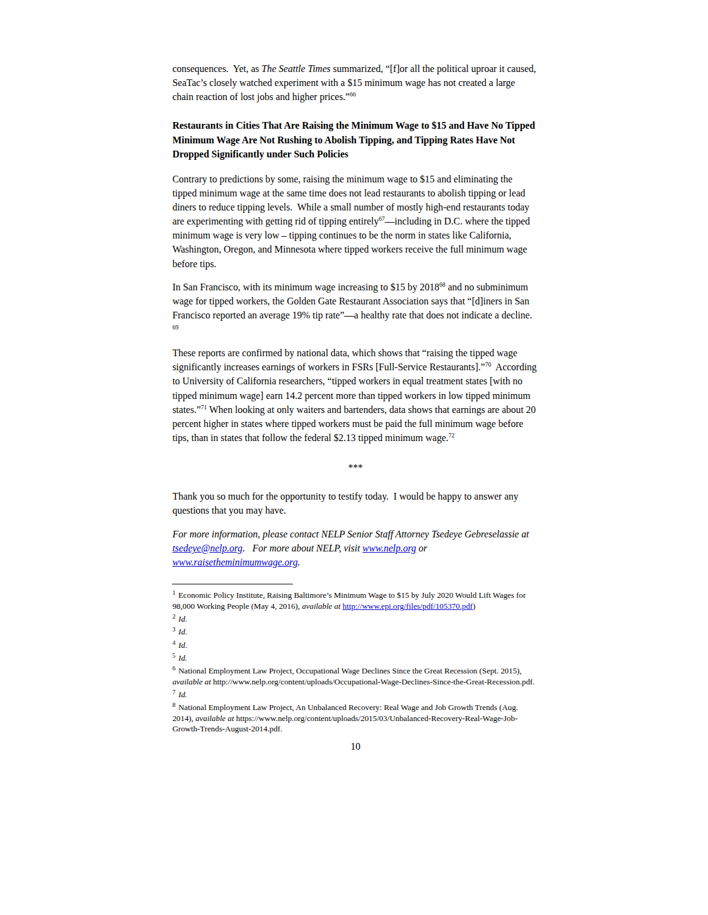consequences. Yet, as The Seattle Times summarized, “[f]or all the political uproar it caused, SeaTac’s closely watched experiment with a $15 minimum wage has not created a large chain reaction of lost jobs and higher prices.”66
Restaurants in Cities That Are Raising the Minimum Wage to $15 and Have No Tipped Minimum Wage Are Not Rushing to Abolish Tipping, and Tipping Rates Have Not Dropped Significantly under Such Policies
Contrary to predictions by some, raising the minimum wage to $15 and eliminating the tipped minimum wage at the same time does not lead restaurants to abolish tipping or lead diners to reduce tipping levels. While a small number of mostly high-end restaurants today are experimenting with getting rid of tipping entirely67—including in D.C. where the tipped minimum wage is very low – tipping continues to be the norm in states like California, Washington, Oregon, and Minnesota where tipped workers receive the full minimum wage before tips.
In San Francisco, with its minimum wage increasing to $15 by 201868 and no subminimum wage for tipped workers, the Golden Gate Restaurant Association says that “[d]iners in San Francisco reported an average 19% tip rate”—a healthy rate that does not indicate a decline. 69
These reports are confirmed by national data, which shows that “raising the tipped wage significantly increases earnings of workers in FSRs [Full-Service Restaurants].”70 According to University of California researchers, “tipped workers in equal treatment states [with no tipped minimum wage] earn 14.2 percent more than tipped workers in low tipped minimum states.”71 When looking at only waiters and bartenders, data shows that earnings are about 20 percent higher in states where tipped workers must be paid the full minimum wage before tips, than in states that follow the federal $2.13 tipped minimum wage.72
***
Thank you so much for the opportunity to testify today. I would be happy to answer any questions that you may have.
For more information, please contact NELP Senior Staff Attorney Tsedeye Gebreselassie at tsedeye@nelp.org. For more about NELP, visit www.nelp.org or www.raisetheminimumwage.org.
1 Economic Policy Institute, Raising Baltimore’s Minimum Wage to $15 by July 2020 Would Lift Wages for 98,000 Working People (May 4, 2016), available at http://www.epi.org/files/pdf/105370.pdf)
2 Id.
3 Id.
4 Id.
5 Id.
6 National Employment Law Project, Occupational Wage Declines Since the Great Recession (Sept. 2015), available at http://www.nelp.org/content/uploads/Occupational-Wage-Declines-Since-the-Great-Recession.pdf.
7 Id.
8 National Employment Law Project, An Unbalanced Recovery: Real Wage and Job Growth Trends (Aug. 2014), available at https://www.nelp.org/content/uploads/2015/03/Unbalanced-Recovery-Real-Wage-Job-Growth-Trends-August-2014.pdf.
10